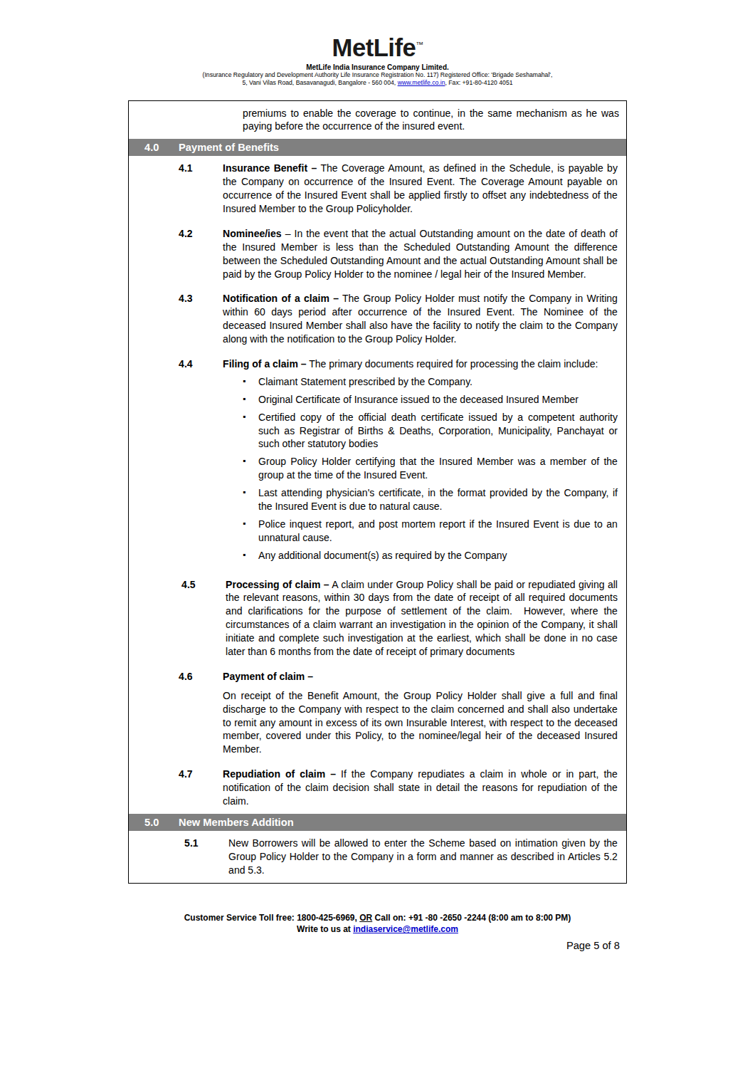MetLife™
MetLife India Insurance Company Limited.
(Insurance Regulatory and Development Authority Life Insurance Registration No. 117) Registered Office: 'Brigade Seshamahal',
5, Vani Vilas Road, Basavanagudi, Bangalore - 560 004, www.metlife.co.in, Fax: +91-80-4120 4051
premiums to enable the coverage to continue, in the same mechanism as he was paying before the occurrence of the insured event.
4.0 Payment of Benefits
4.1
Insurance Benefit – The Coverage Amount, as defined in the Schedule, is payable by the Company on occurrence of the Insured Event. The Coverage Amount payable on occurrence of the Insured Event shall be applied firstly to offset any indebtedness of the Insured Member to the Group Policyholder.
4.2
Nominee/ies – In the event that the actual Outstanding amount on the date of death of the Insured Member is less than the Scheduled Outstanding Amount the difference between the Scheduled Outstanding Amount and the actual Outstanding Amount shall be paid by the Group Policy Holder to the nominee / legal heir of the Insured Member.
4.3
Notification of a claim – The Group Policy Holder must notify the Company in Writing within 60 days period after occurrence of the Insured Event. The Nominee of the deceased Insured Member shall also have the facility to notify the claim to the Company along with the notification to the Group Policy Holder.
4.4
Filing of a claim – The primary documents required for processing the claim include:
Claimant Statement prescribed by the Company.
Original Certificate of Insurance issued to the deceased Insured Member
Certified copy of the official death certificate issued by a competent authority such as Registrar of Births & Deaths, Corporation, Municipality, Panchayat or such other statutory bodies
Group Policy Holder certifying that the Insured Member was a member of the group at the time of the Insured Event.
Last attending physician's certificate, in the format provided by the Company, if the Insured Event is due to natural cause.
Police inquest report, and post mortem report if the Insured Event is due to an unnatural cause.
Any additional document(s) as required by the Company
4.5
Processing of claim – A claim under Group Policy shall be paid or repudiated giving all the relevant reasons, within 30 days from the date of receipt of all required documents and clarifications for the purpose of settlement of the claim. However, where the circumstances of a claim warrant an investigation in the opinion of the Company, it shall initiate and complete such investigation at the earliest, which shall be done in no case later than 6 months from the date of receipt of primary documents
4.6
Payment of claim –
On receipt of the Benefit Amount, the Group Policy Holder shall give a full and final discharge to the Company with respect to the claim concerned and shall also undertake to remit any amount in excess of its own Insurable Interest, with respect to the deceased member, covered under this Policy, to the nominee/legal heir of the deceased Insured Member.
4.7
Repudiation of claim – If the Company repudiates a claim in whole or in part, the notification of the claim decision shall state in detail the reasons for repudiation of the claim.
5.0 New Members Addition
5.1
New Borrowers will be allowed to enter the Scheme based on intimation given by the Group Policy Holder to the Company in a form and manner as described in Articles 5.2 and 5.3.
Customer Service Toll free: 1800-425-6969, OR Call on: +91 -80 -2650 -2244 (8:00 am to 8:00 PM)
Write to us at indiaservice@metlife.com
Page 5 of 8